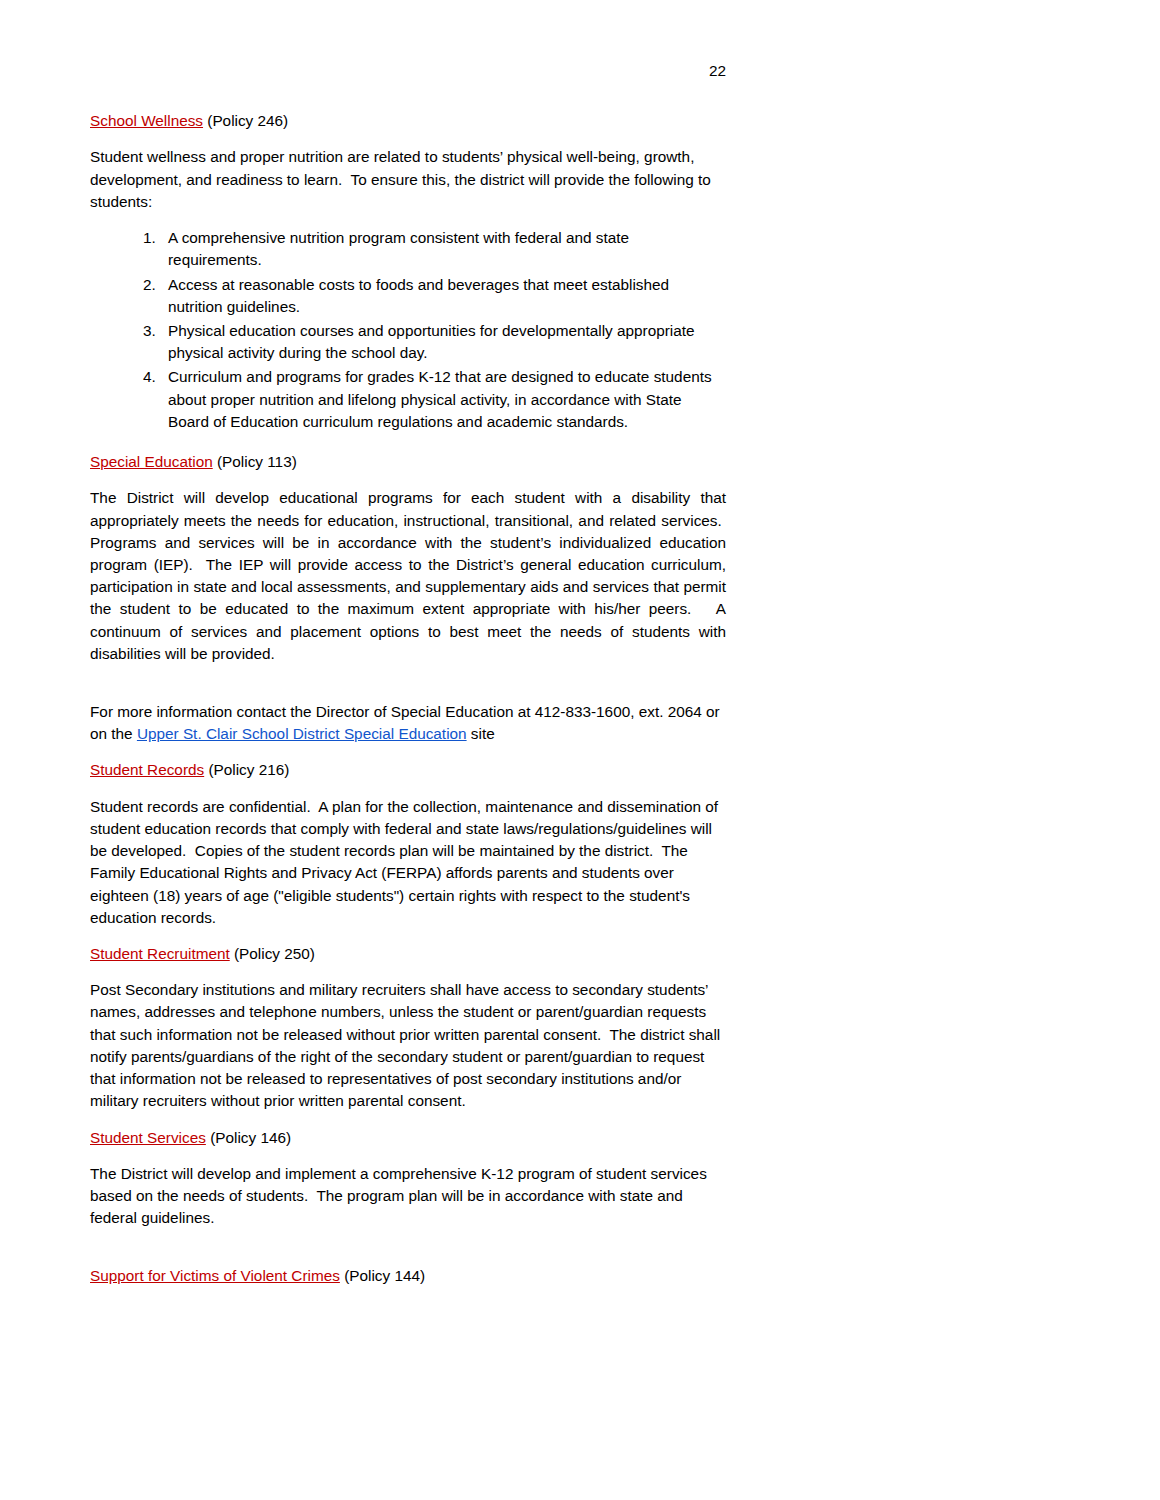22
School Wellness (Policy 246)
Student wellness and proper nutrition are related to students’ physical well-being, growth, development, and readiness to learn. To ensure this, the district will provide the following to students:
A comprehensive nutrition program consistent with federal and state requirements.
Access at reasonable costs to foods and beverages that meet established nutrition guidelines.
Physical education courses and opportunities for developmentally appropriate physical activity during the school day.
Curriculum and programs for grades K-12 that are designed to educate students about proper nutrition and lifelong physical activity, in accordance with State Board of Education curriculum regulations and academic standards.
Special Education (Policy 113)
The District will develop educational programs for each student with a disability that appropriately meets the needs for education, instructional, transitional, and related services. Programs and services will be in accordance with the student’s individualized education program (IEP). The IEP will provide access to the District’s general education curriculum, participation in state and local assessments, and supplementary aids and services that permit the student to be educated to the maximum extent appropriate with his/her peers. A continuum of services and placement options to best meet the needs of students with disabilities will be provided.
For more information contact the Director of Special Education at 412-833-1600, ext. 2064 or on the Upper St. Clair School District Special Education site
Student Records (Policy 216)
Student records are confidential. A plan for the collection, maintenance and dissemination of student education records that comply with federal and state laws/regulations/guidelines will be developed. Copies of the student records plan will be maintained by the district. The Family Educational Rights and Privacy Act (FERPA) affords parents and students over eighteen (18) years of age ("eligible students") certain rights with respect to the student's education records.
Student Recruitment (Policy 250)
Post Secondary institutions and military recruiters shall have access to secondary students’ names, addresses and telephone numbers, unless the student or parent/guardian requests that such information not be released without prior written parental consent. The district shall notify parents/guardians of the right of the secondary student or parent/guardian to request that information not be released to representatives of post secondary institutions and/or military recruiters without prior written parental consent.
Student Services (Policy 146)
The District will develop and implement a comprehensive K-12 program of student services based on the needs of students. The program plan will be in accordance with state and federal guidelines.
Support for Victims of Violent Crimes (Policy 144)